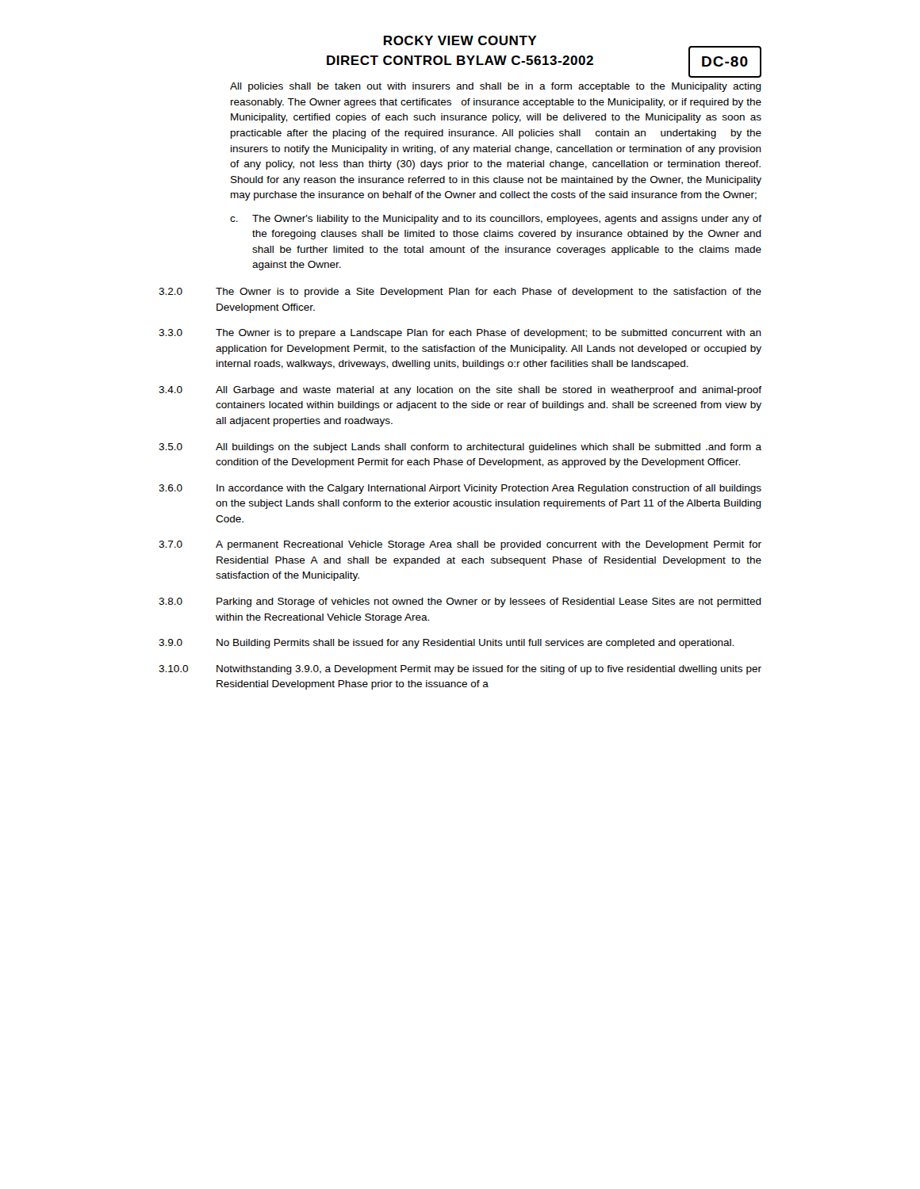DC-80
ROCKY VIEW COUNTY
DIRECT CONTROL BYLAW C-5613-2002
All policies shall be taken out with insurers and shall be in a form acceptable to the Municipality acting reasonably. The Owner agrees that certificates of insurance acceptable to the Municipality, or if required by the Municipality, certified copies of each such insurance policy, will be delivered to the Municipality as soon as practicable after the placing of the required insurance. All policies shall contain an undertaking by the insurers to notify the Municipality in writing, of any material change, cancellation or termination of any provision of any policy, not less than thirty (30) days prior to the material change, cancellation or termination thereof. Should for any reason the insurance referred to in this clause not be maintained by the Owner, the Municipality may purchase the insurance on behalf of the Owner and collect the costs of the said insurance from the Owner;
c. The Owner's liability to the Municipality and to its councillors, employees, agents and assigns under any of the foregoing clauses shall be limited to those claims covered by insurance obtained by the Owner and shall be further limited to the total amount of the insurance coverages applicable to the claims made against the Owner.
3.2.0 The Owner is to provide a Site Development Plan for each Phase of development to the satisfaction of the Development Officer.
3.3.0 The Owner is to prepare a Landscape Plan for each Phase of development; to be submitted concurrent with an application for Development Permit, to the satisfaction of the Municipality. All Lands not developed or occupied by internal roads, walkways, driveways, dwelling units, buildings o:r other facilities shall be landscaped.
3.4.0 All Garbage and waste material at any location on the site shall be stored in weatherproof and animal-proof containers located within buildings or adjacent to the side or rear of buildings and. shall be screened from view by all adjacent properties and roadways.
3.5.0 All buildings on the subject Lands shall conform to architectural guidelines which shall be submitted .and form a condition of the Development Permit for each Phase of Development, as approved by the Development Officer.
3.6.0 In accordance with the Calgary International Airport Vicinity Protection Area Regulation construction of all buildings on the subject Lands shall conform to the exterior acoustic insulation requirements of Part 11 of the Alberta Building Code.
3.7.0 A permanent Recreational Vehicle Storage Area shall be provided concurrent with the Development Permit for Residential Phase A and shall be expanded at each subsequent Phase of Residential Development to the satisfaction of the Municipality.
3.8.0 Parking and Storage of vehicles not owned the Owner or by lessees of Residential Lease Sites are not permitted within the Recreational Vehicle Storage Area.
3.9.0 No Building Permits shall be issued for any Residential Units until full services are completed and operational.
3.10.0 Notwithstanding 3.9.0, a Development Permit may be issued for the siting of up to five residential dwelling units per Residential Development Phase prior to the issuance of a